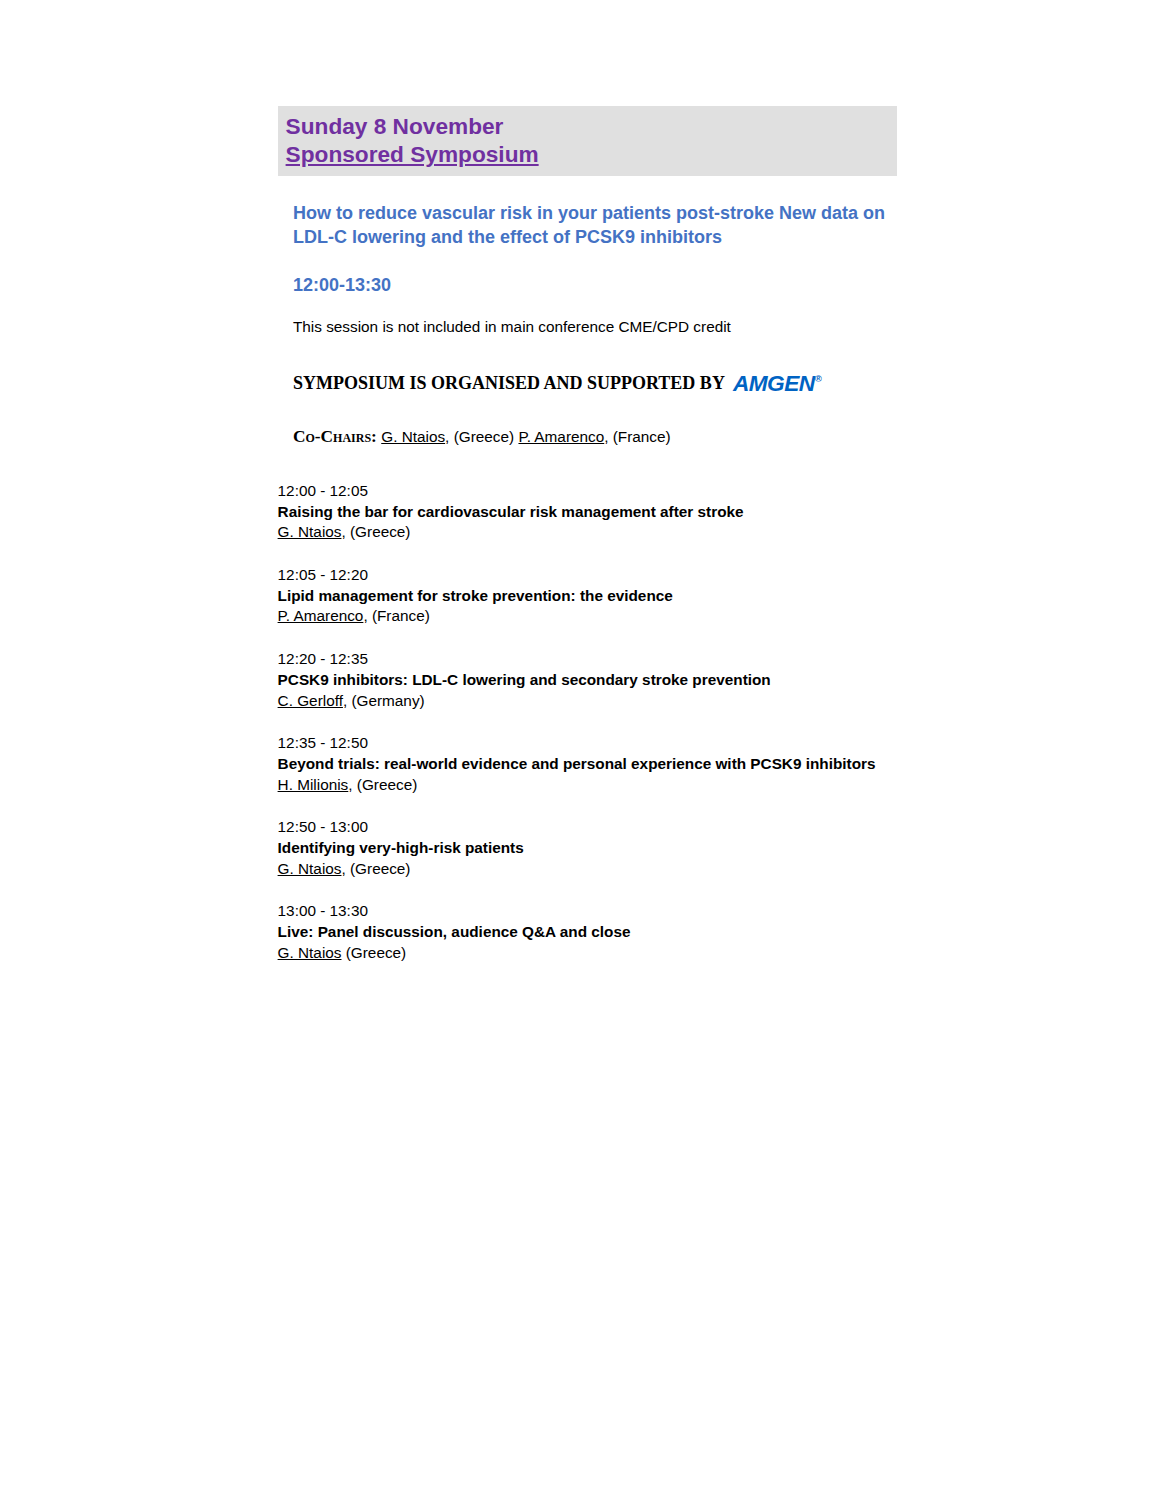Sunday 8 November
Sponsored Symposium
How to reduce vascular risk in your patients post-stroke New data on LDL-C lowering and the effect of PCSK9 inhibitors
12:00-13:30
This session is not included in main conference CME/CPD credit
SYMPOSIUM IS ORGANISED AND SUPPORTED BY AMGEN®
Co-Chairs: G. Ntaios, (Greece) P. Amarenco, (France)
12:00 - 12:05 Raising the bar for cardiovascular risk management after stroke G. Ntaios, (Greece)
12:05 - 12:20 Lipid management for stroke prevention: the evidence P. Amarenco, (France)
12:20 - 12:35 PCSK9 inhibitors: LDL-C lowering and secondary stroke prevention C. Gerloff, (Germany)
12:35 - 12:50 Beyond trials: real-world evidence and personal experience with PCSK9 inhibitors H. Milionis, (Greece)
12:50 - 13:00 Identifying very-high-risk patients G. Ntaios, (Greece)
13:00 - 13:30 Live: Panel discussion, audience Q&A and close G. Ntaios (Greece)